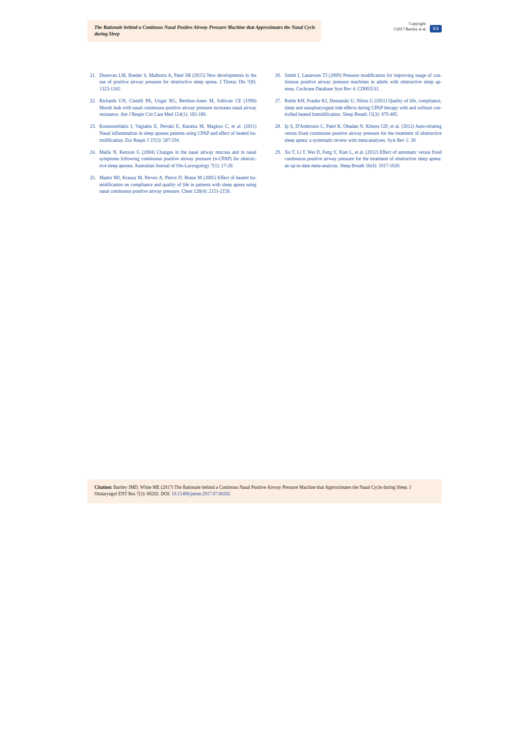The Rationale behind a Continous Nasal Positive Airway Pressure Machine that Approximates the Nasal Cycle during Sleep
Copyright:
©2017 Bartley et al.
3/3
21. Donovan LM, Boeder S, Malhotra A, Patel SR (2015) New developments in the use of positive airway pressure for obstructive sleep apnea. J Thorac Dis 7(8): 1323-1342.
22. Richards GN, Cistulli PA, Ungar RG, Berthon-Jones M, Sullivan CE (1996) Mouth leak with nasal continuous positive airway pressure increases nasal airway resistance. Am J Respir Crit Care Med 154(1): 182-186.
23. Koutsourelakis I, Vagiakis E, Perraki E, Karatza M, Magkou C, et al. (2011) Nasal inflammation in sleep apnoea patients using CPAP and effect of heated humidification. Eur Respir J 37(3): 587-594.
24. Malik N, Kenyon G (2004) Changes in the nasal airway mucosa and in nasal symptoms following continuous positive airway pressure (n-CPAP) for obstructive sleep apnoea. Australian Journal of Oto-Laryngology 7(1): 17-20.
25. Mador MJ, Krauza M, Pervez A, Pierce D, Braun M (2005) Effect of heated humidification on compliance and quality of life in patients with sleep apnea using nasal continuous positive airway pressure. Chest 128(4): 2151-2158.
26. Smith I, Lasserson TJ (2009) Pressure modification for improving usage of continuous positive airway pressure machines in adults with obstructive sleep apnoea. Cochrane Database Syst Rev 4: CD003531.
27. Ruhle KH, Franke KJ, Domanski U, Nilius G (2011) Quality of life, compliance, sleep and nasopharyngeal side effects during CPAP therapy with and without controlled heated humidification. Sleep Breath 15(3): 479-485.
28. Ip S, D'Ambrosio C, Patel K, Obadan N, Kitsios GD, et al. (2012) Auto-titrating versus fixed continuous positive airway pressure for the treatment of obstructive sleep apnea: a systematic review with meta-analyses. Syst Rev 1: 20.
29. Xu T, Li T, Wei D, Feng Y, Xian L, et al. (2012) Effect of automatic versus fixed continuous positive airway pressure for the treatment of obstructive sleep apnea: an up-to-date meta-analysis. Sleep Breath 16(4): 1017-1026.
Citation: Bartley JMD, White ME (2017) The Rationale behind a Continous Nasal Positive Airway Pressure Machine that Approximates the Nasal Cycle during Sleep. J Otolaryngol ENT Res 7(3): 00202. DOI: 10.15406/joentr.2017.07.00202